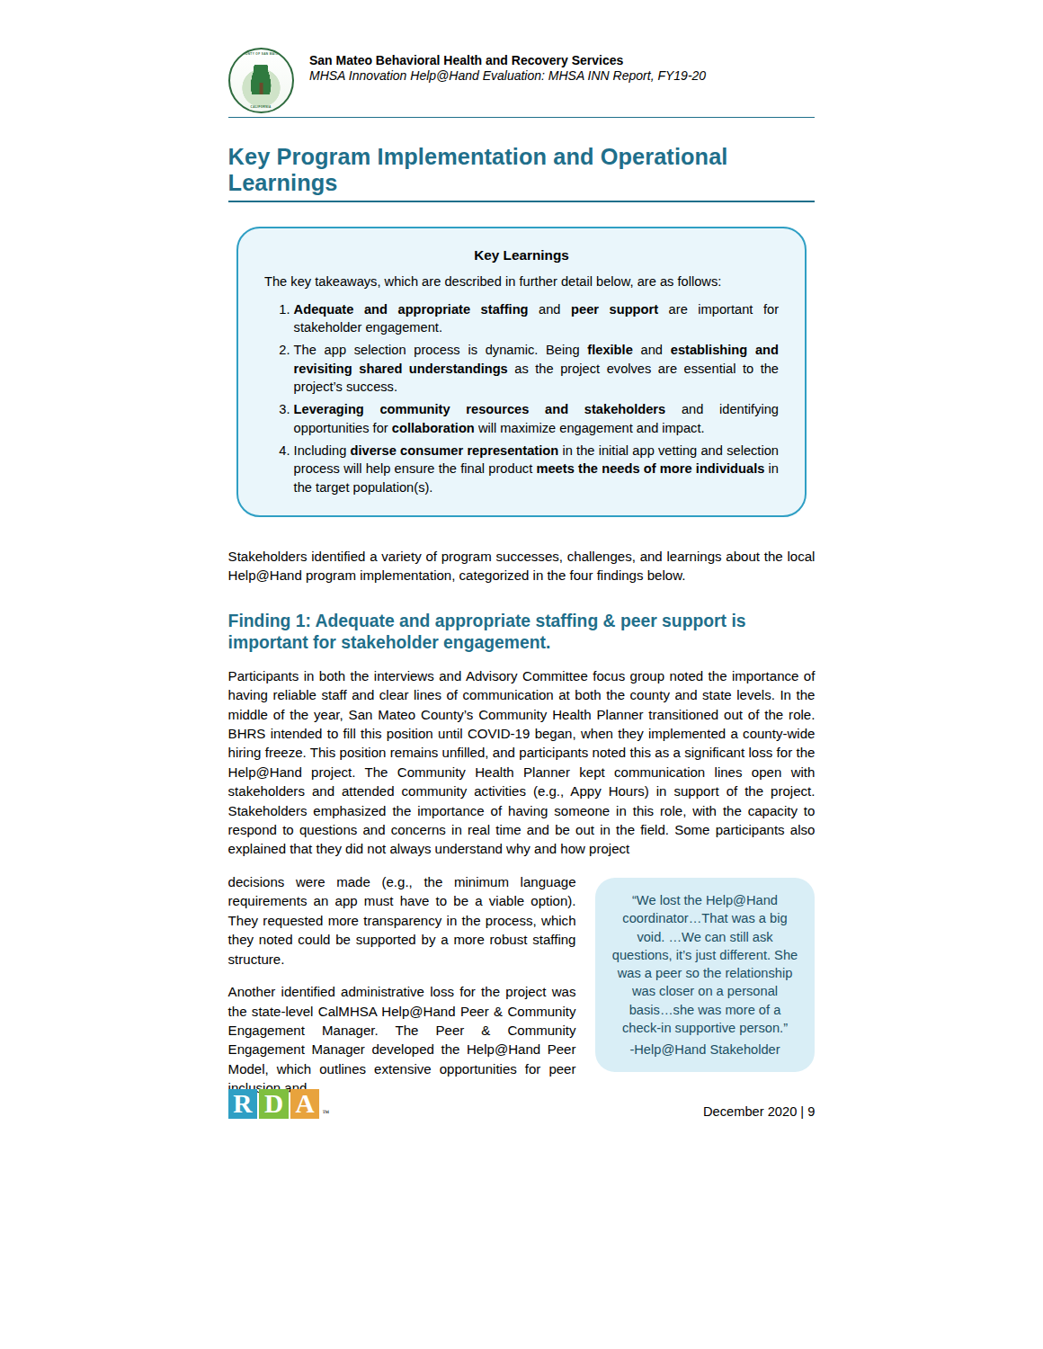San Mateo Behavioral Health and Recovery Services
MHSA Innovation Help@Hand Evaluation: MHSA INN Report, FY19-20
Key Program Implementation and Operational Learnings
Key Learnings
The key takeaways, which are described in further detail below, are as follows:
Adequate and appropriate staffing and peer support are important for stakeholder engagement.
The app selection process is dynamic. Being flexible and establishing and revisiting shared understandings as the project evolves are essential to the project’s success.
Leveraging community resources and stakeholders and identifying opportunities for collaboration will maximize engagement and impact.
Including diverse consumer representation in the initial app vetting and selection process will help ensure the final product meets the needs of more individuals in the target population(s).
Stakeholders identified a variety of program successes, challenges, and learnings about the local Help@Hand program implementation, categorized in the four findings below.
Finding 1: Adequate and appropriate staffing & peer support is important for stakeholder engagement.
Participants in both the interviews and Advisory Committee focus group noted the importance of having reliable staff and clear lines of communication at both the county and state levels. In the middle of the year, San Mateo County’s Community Health Planner transitioned out of the role. BHRS intended to fill this position until COVID-19 began, when they implemented a county-wide hiring freeze. This position remains unfilled, and participants noted this as a significant loss for the Help@Hand project. The Community Health Planner kept communication lines open with stakeholders and attended community activities (e.g., Appy Hours) in support of the project. Stakeholders emphasized the importance of having someone in this role, with the capacity to respond to questions and concerns in real time and be out in the field. Some participants also explained that they did not always understand why and how project
“We lost the Help@Hand coordinator…That was a big void. …We can still ask questions, it’s just different. She was a peer so the relationship was closer on a personal basis…she was more of a check-in supportive person.” -Help@Hand Stakeholder
decisions were made (e.g., the minimum language requirements an app must have to be a viable option). They requested more transparency in the process, which they noted could be supported by a more robust staffing structure.
Another identified administrative loss for the project was the state-level CalMHSA Help@Hand Peer & Community Engagement Manager. The Peer & Community Engagement Manager developed the Help@Hand Peer Model, which outlines extensive opportunities for peer inclusion and
RDA™
December 2020 | 9